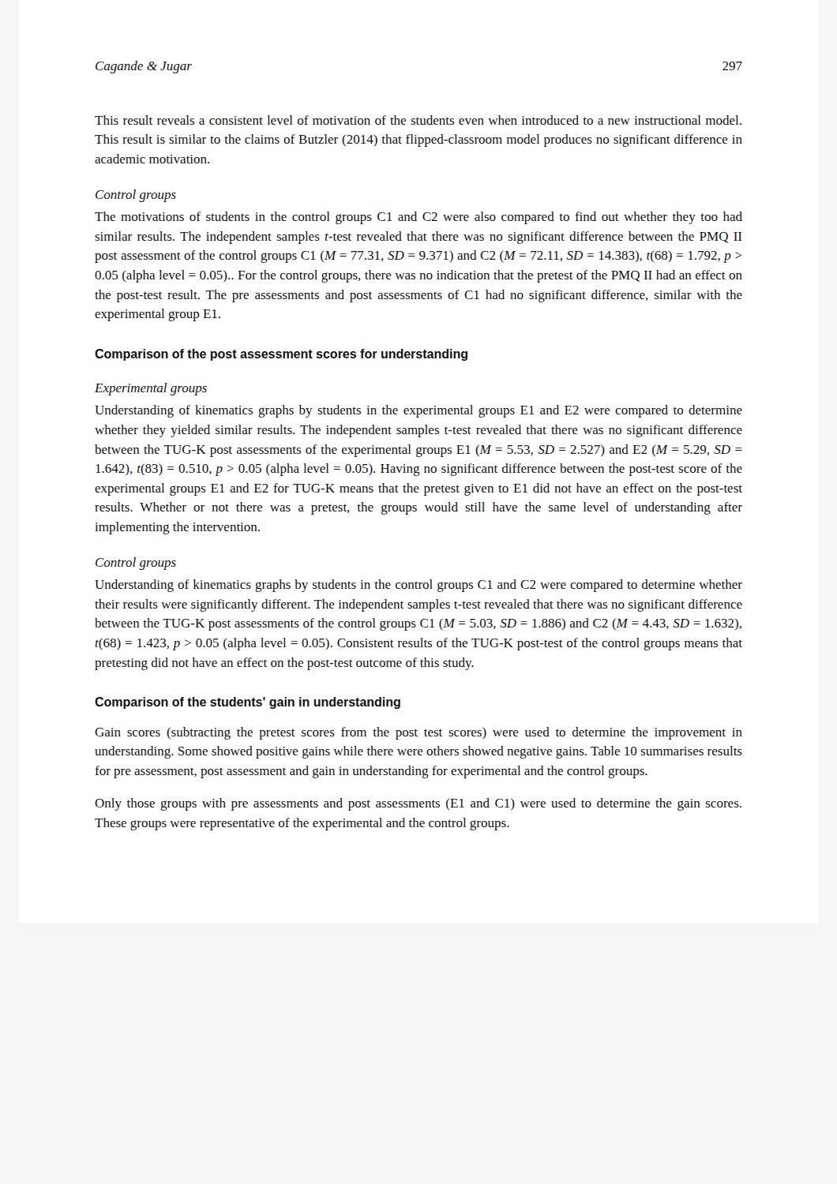Cagande & Jugar 297
This result reveals a consistent level of motivation of the students even when introduced to a new instructional model. This result is similar to the claims of Butzler (2014) that flipped-classroom model produces no significant difference in academic motivation.
Control groups
The motivations of students in the control groups C1 and C2 were also compared to find out whether they too had similar results. The independent samples t-test revealed that there was no significant difference between the PMQ II post assessment of the control groups C1 (M = 77.31, SD = 9.371) and C2 (M = 72.11, SD = 14.383), t(68) = 1.792, p > 0.05 (alpha level = 0.05).. For the control groups, there was no indication that the pretest of the PMQ II had an effect on the post-test result. The pre assessments and post assessments of C1 had no significant difference, similar with the experimental group E1.
Comparison of the post assessment scores for understanding
Experimental groups
Understanding of kinematics graphs by students in the experimental groups E1 and E2 were compared to determine whether they yielded similar results. The independent samples t-test revealed that there was no significant difference between the TUG-K post assessments of the experimental groups E1 (M = 5.53, SD = 2.527) and E2 (M = 5.29, SD = 1.642), t(83) = 0.510, p > 0.05 (alpha level = 0.05). Having no significant difference between the post-test score of the experimental groups E1 and E2 for TUG-K means that the pretest given to E1 did not have an effect on the post-test results. Whether or not there was a pretest, the groups would still have the same level of understanding after implementing the intervention.
Control groups
Understanding of kinematics graphs by students in the control groups C1 and C2 were compared to determine whether their results were significantly different. The independent samples t-test revealed that there was no significant difference between the TUG-K post assessments of the control groups C1 (M = 5.03, SD = 1.886) and C2 (M = 4.43, SD = 1.632), t(68) = 1.423, p > 0.05 (alpha level = 0.05). Consistent results of the TUG-K post-test of the control groups means that pretesting did not have an effect on the post-test outcome of this study.
Comparison of the students' gain in understanding
Gain scores (subtracting the pretest scores from the post test scores) were used to determine the improvement in understanding. Some showed positive gains while there were others showed negative gains. Table 10 summarises results for pre assessment, post assessment and gain in understanding for experimental and the control groups.
Only those groups with pre assessments and post assessments (E1 and C1) were used to determine the gain scores. These groups were representative of the experimental and the control groups.